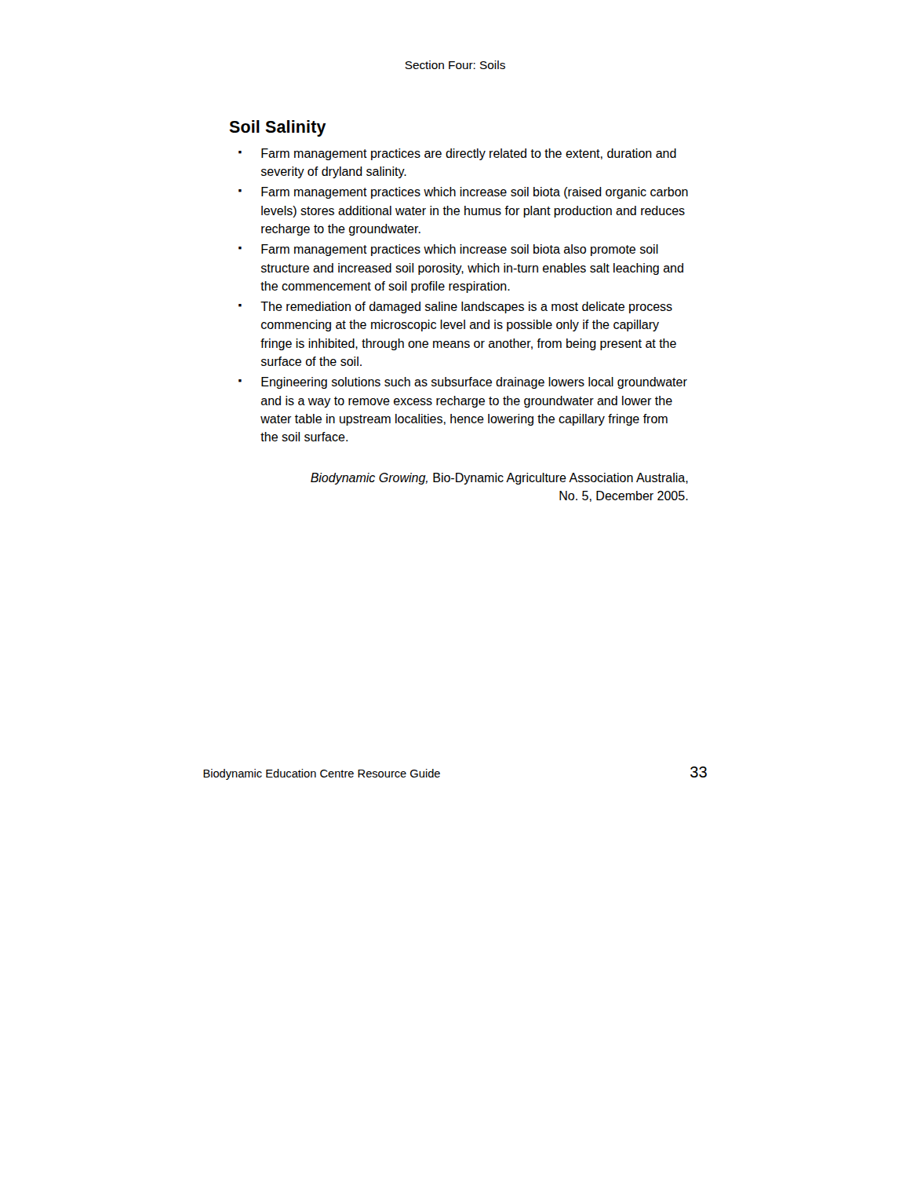Section Four: Soils
Soil Salinity
Farm management practices are directly related to the extent, duration and severity of dryland salinity.
Farm management practices which increase soil biota (raised organic carbon levels) stores additional water in the humus for plant production and reduces recharge to the groundwater.
Farm management practices which increase soil biota also promote soil structure and increased soil porosity, which in-turn enables salt leaching and the commencement of soil profile respiration.
The remediation of damaged saline landscapes is a most delicate process commencing at the microscopic level and is possible only if the capillary fringe is inhibited, through one means or another, from being present at the surface of the soil.
Engineering solutions such as subsurface drainage lowers local groundwater and is a way to remove excess recharge to the groundwater and lower the water table in upstream localities, hence lowering the capillary fringe from the soil surface.
Biodynamic Growing, Bio-Dynamic Agriculture Association Australia,
No. 5, December 2005.
Biodynamic Education Centre Resource Guide 33